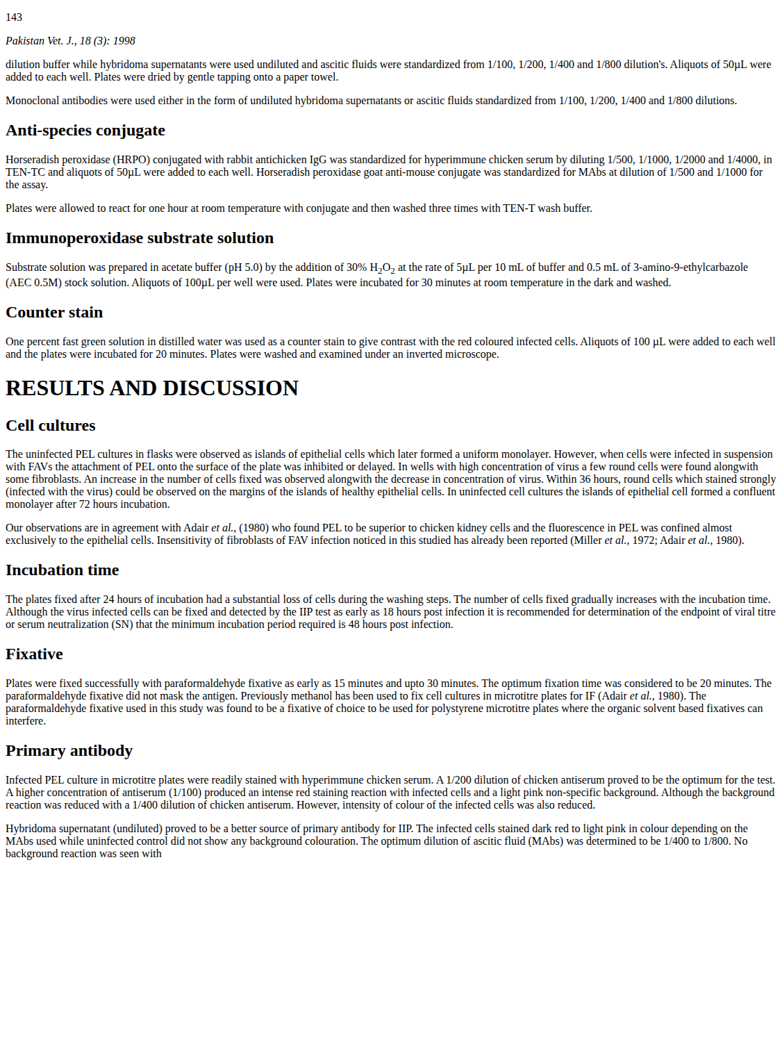143
Pakistan Vet. J., 18 (3): 1998
dilution buffer while hybridoma supernatants were used undiluted and ascitic fluids were standardized from 1/100, 1/200, 1/400 and 1/800 dilution's. Aliquots of 50µL were added to each well. Plates were dried by gentle tapping onto a paper towel.
Monoclonal antibodies were used either in the form of undiluted hybridoma supernatants or ascitic fluids standardized from 1/100, 1/200, 1/400 and 1/800 dilutions.
Anti-species conjugate
Horseradish peroxidase (HRPO) conjugated with rabbit antichicken IgG was standardized for hyperimmune chicken serum by diluting 1/500, 1/1000, 1/2000 and 1/4000, in TEN-TC and aliquots of 50µL were added to each well. Horseradish peroxidase goat anti-mouse conjugate was standardized for MAbs at dilution of 1/500 and 1/1000 for the assay.
Plates were allowed to react for one hour at room temperature with conjugate and then washed three times with TEN-T wash buffer.
Immunoperoxidase substrate solution
Substrate solution was prepared in acetate buffer (pH 5.0) by the addition of 30% H2O2 at the rate of 5µL per 10 mL of buffer and 0.5 mL of 3-amino-9-ethylcarbazole (AEC 0.5M) stock solution. Aliquots of 100µL per well were used. Plates were incubated for 30 minutes at room temperature in the dark and washed.
Counter stain
One percent fast green solution in distilled water was used as a counter stain to give contrast with the red coloured infected cells. Aliquots of 100 µL were added to each well and the plates were incubated for 20 minutes. Plates were washed and examined under an inverted microscope.
RESULTS AND DISCUSSION
Cell cultures
The uninfected PEL cultures in flasks were observed as islands of epithelial cells which later formed a uniform monolayer. However, when cells were infected in suspension with FAVs the attachment of PEL onto the surface of the plate was inhibited or delayed. In wells with high concentration of virus a few round cells were found alongwith some fibroblasts. An increase in the number of cells fixed was observed alongwith the decrease in concentration of virus. Within 36 hours, round cells which stained strongly (infected with the virus) could be observed on the margins of the islands of healthy epithelial cells. In uninfected cell cultures the islands of epithelial cell formed a confluent monolayer after 72 hours incubation.
Our observations are in agreement with Adair et al., (1980) who found PEL to be superior to chicken kidney cells and the fluorescence in PEL was confined almost exclusively to the epithelial cells. Insensitivity of fibroblasts of FAV infection noticed in this studied has already been reported (Miller et al., 1972; Adair et al., 1980).
Incubation time
The plates fixed after 24 hours of incubation had a substantial loss of cells during the washing steps. The number of cells fixed gradually increases with the incubation time. Although the virus infected cells can be fixed and detected by the IIP test as early as 18 hours post infection it is recommended for determination of the endpoint of viral titre or serum neutralization (SN) that the minimum incubation period required is 48 hours post infection.
Fixative
Plates were fixed successfully with paraformaldehyde fixative as early as 15 minutes and upto 30 minutes. The optimum fixation time was considered to be 20 minutes. The paraformaldehyde fixative did not mask the antigen. Previously methanol has been used to fix cell cultures in microtitre plates for IF (Adair et al., 1980). The paraformaldehyde fixative used in this study was found to be a fixative of choice to be used for polystyrene microtitre plates where the organic solvent based fixatives can interfere.
Primary antibody
Infected PEL culture in microtitre plates were readily stained with hyperimmune chicken serum. A 1/200 dilution of chicken antiserum proved to be the optimum for the test. A higher concentration of antiserum (1/100) produced an intense red staining reaction with infected cells and a light pink non-specific background. Although the background reaction was reduced with a 1/400 dilution of chicken antiserum. However, intensity of colour of the infected cells was also reduced.
Hybridoma supernatant (undiluted) proved to be a better source of primary antibody for IIP. The infected cells stained dark red to light pink in colour depending on the MAbs used while uninfected control did not show any background colouration. The optimum dilution of ascitic fluid (MAbs) was determined to be 1/400 to 1/800. No background reaction was seen with